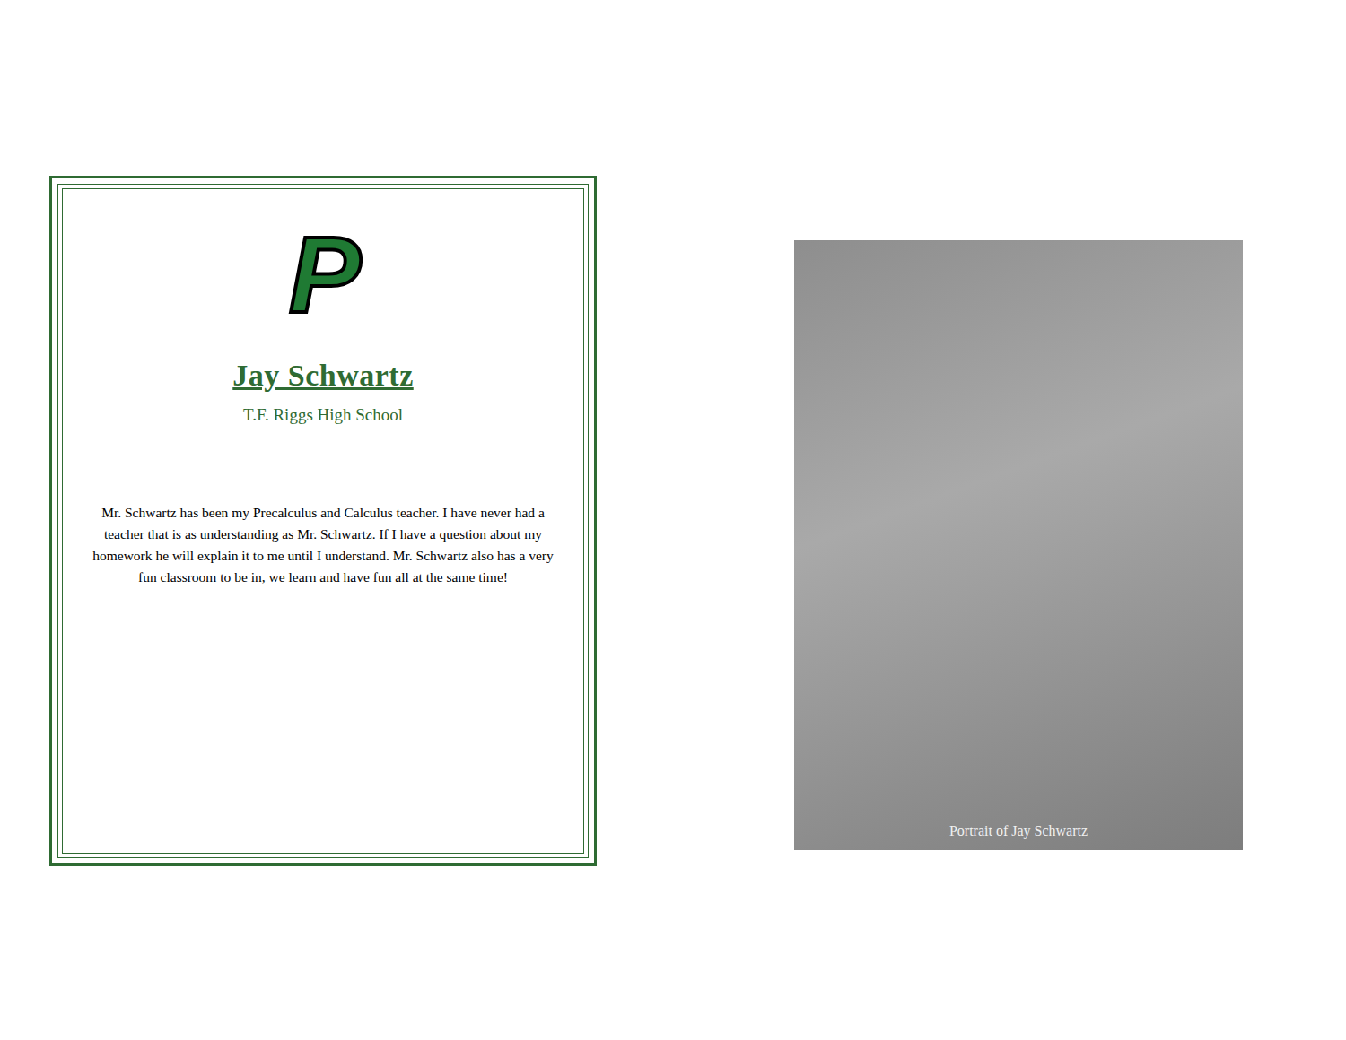P
Jay Schwartz
T.F. Riggs High School
Mr. Schwartz has been my Precalculus and Calculus teacher. I have never had a teacher that is as understanding as Mr. Schwartz. If I have a question about my homework he will explain it to me until I understand. Mr. Schwartz also has a very fun classroom to be in, we learn and have fun all at the same time!
Portrait of Jay Schwartz